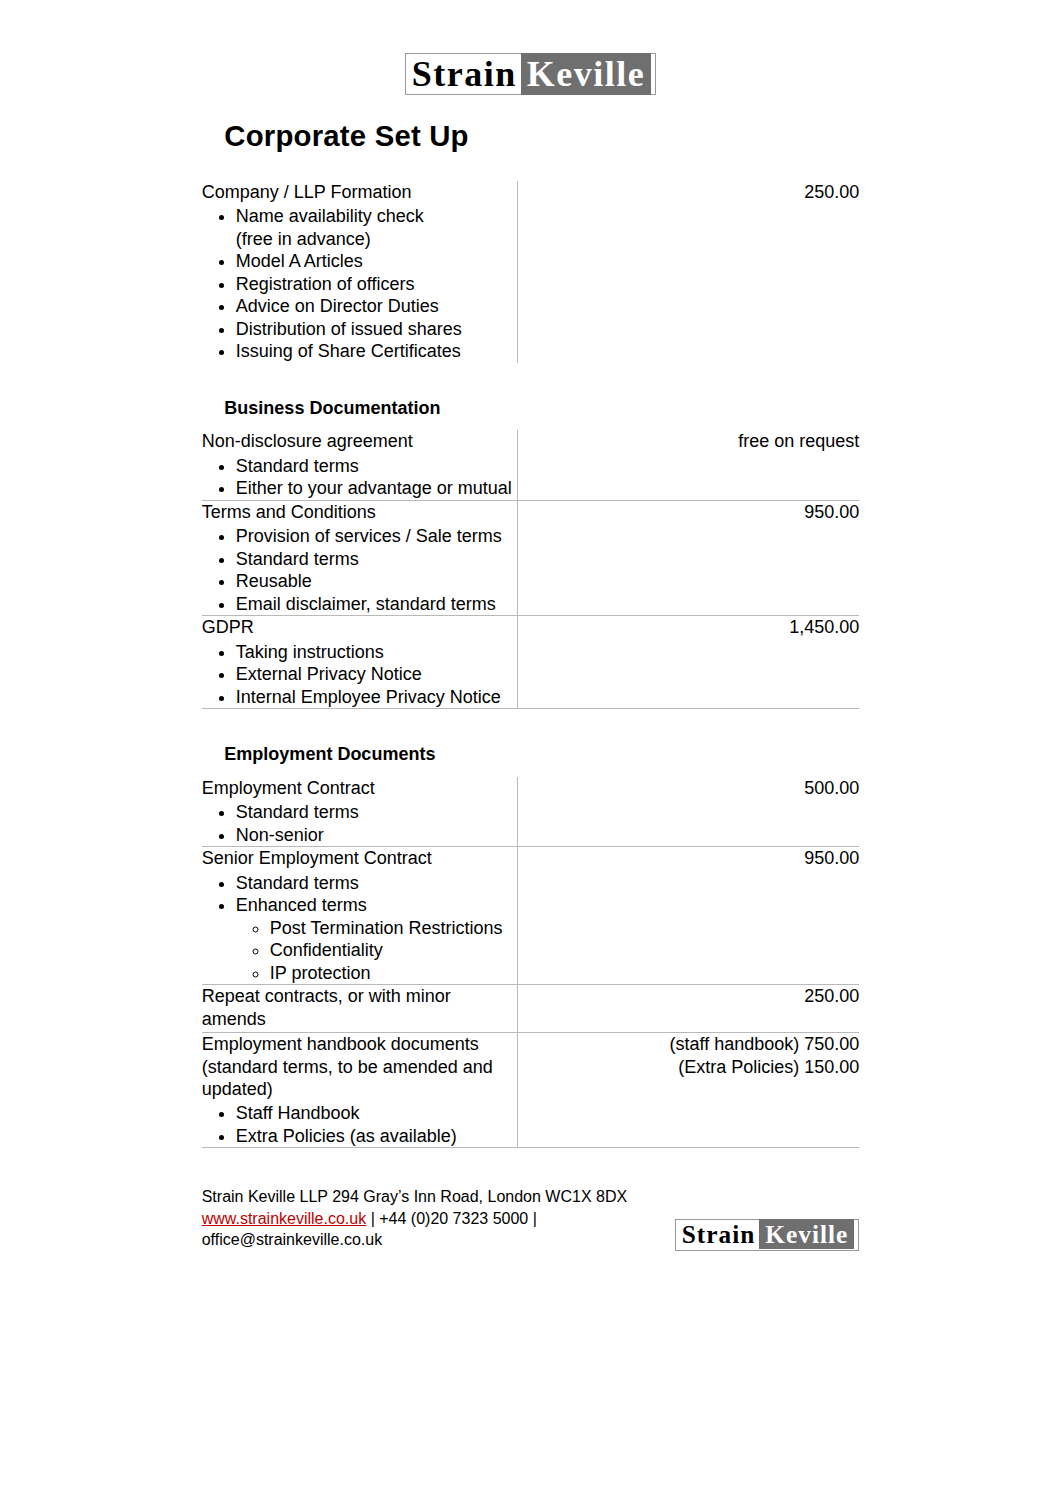Strain Keville
Corporate Set Up
| Company / LLP Formation Name availability check (free in advance) Model A Articles Registration of officers Advice on Director Duties Distribution of issued shares Issuing of Share Certificates | 250.00 |
Business Documentation
| Non-disclosure agreement Standard terms Either to your advantage or mutual | free on request |
| Terms and Conditions Provision of services / Sale terms Standard terms Reusable Email disclaimer, standard terms | 950.00 |
| GDPR Taking instructions External Privacy Notice Internal Employee Privacy Notice | 1,450.00 |
Employment Documents
| Employment Contract Standard terms Non-senior | 500.00 |
| Senior Employment Contract Standard terms Enhanced terms Post Termination Restrictions Confidentiality IP protection | 950.00 |
| Repeat contracts, or with minor amends | 250.00 |
| Employment handbook documents (standard terms, to be amended and updated) Staff Handbook Extra Policies (as available) | (staff handbook) 750.00 (Extra Policies) 150.00 |
Strain Keville LLP 294 Gray’s Inn Road, London WC1X 8DX
www.strainkeville.co.uk | +44 (0)20 7323 5000 | office@strainkeville.co.uk
Strain Keville